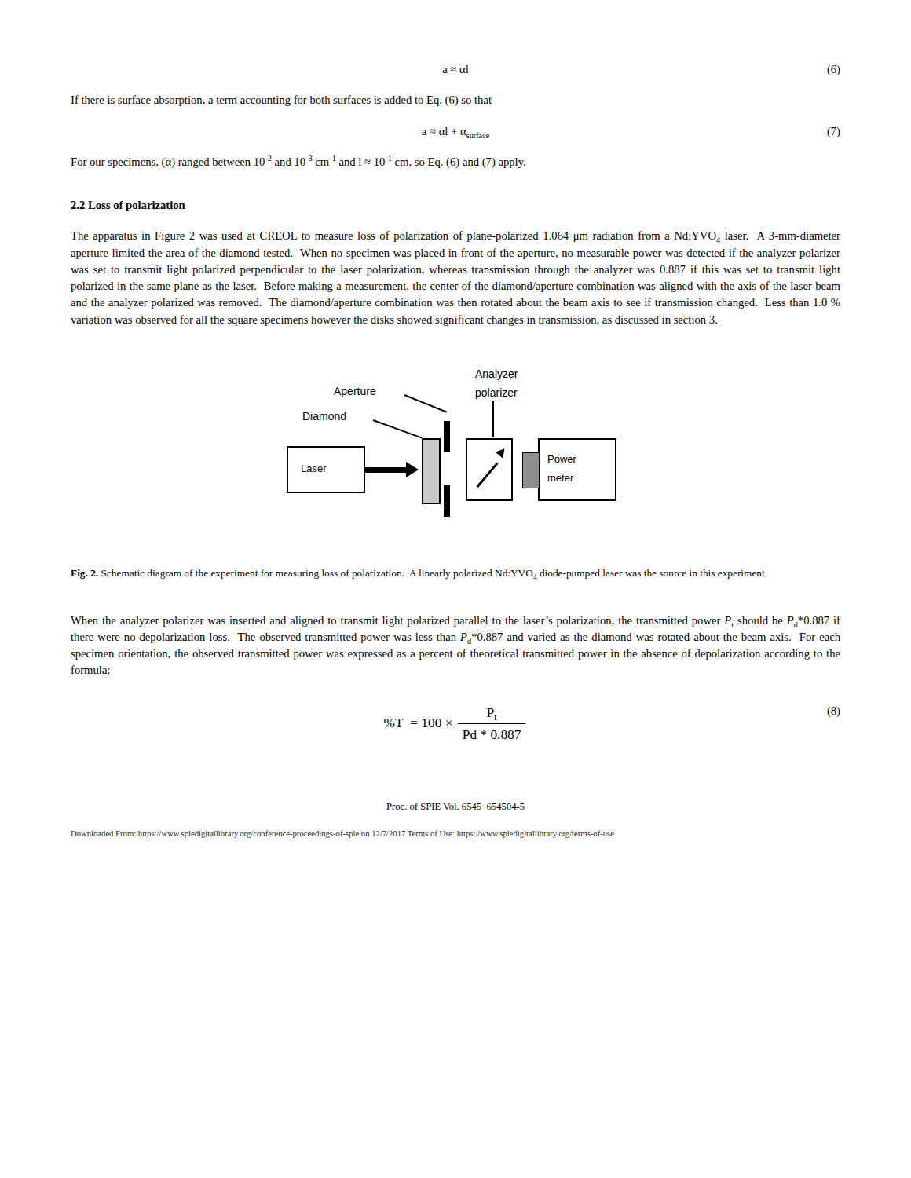a ≈ αl (6)
If there is surface absorption, a term accounting for both surfaces is added to Eq. (6) so that
a ≈ αl + αsurface (7)
For our specimens, (α) ranged between 10-2 and 10-3 cm-1 and l ≈ 10-1 cm, so Eq. (6) and (7) apply.
2.2 Loss of polarization
The apparatus in Figure 2 was used at CREOL to measure loss of polarization of plane-polarized 1.064 μm radiation from a Nd:YVO4 laser. A 3-mm-diameter aperture limited the area of the diamond tested. When no specimen was placed in front of the aperture, no measurable power was detected if the analyzer polarizer was set to transmit light polarized perpendicular to the laser polarization, whereas transmission through the analyzer was 0.887 if this was set to transmit light polarized in the same plane as the laser. Before making a measurement, the center of the diamond/aperture combination was aligned with the axis of the laser beam and the analyzer polarized was removed. The diamond/aperture combination was then rotated about the beam axis to see if transmission changed. Less than 1.0 % variation was observed for all the square specimens however the disks showed significant changes in transmission, as discussed in section 3.
Laser
Power
meter
Aperture
Diamond
Analyzer
polarizer
Fig. 2. Schematic diagram of the experiment for measuring loss of polarization. A linearly polarized Nd:YVO4 diode-pumped laser was the source in this experiment.
When the analyzer polarizer was inserted and aligned to transmit light polarized parallel to the laser’s polarization, the transmitted power Pt should be Pd*0.887 if there were no depolarization loss. The observed transmitted power was less than Pd*0.887 and varied as the diamond was rotated about the beam axis. For each specimen orientation, the observed transmitted power was expressed as a percent of theoretical transmitted power in the absence of depolarization according to the formula:
%T = 100 × Pt Pd * 0.887 (8)
Proc. of SPIE Vol. 6545 654504-5
Downloaded From: https://www.spiedigitallibrary.org/conference-proceedings-of-spie on 12/7/2017 Terms of Use: https://www.spiedigitallibrary.org/terms-of-use